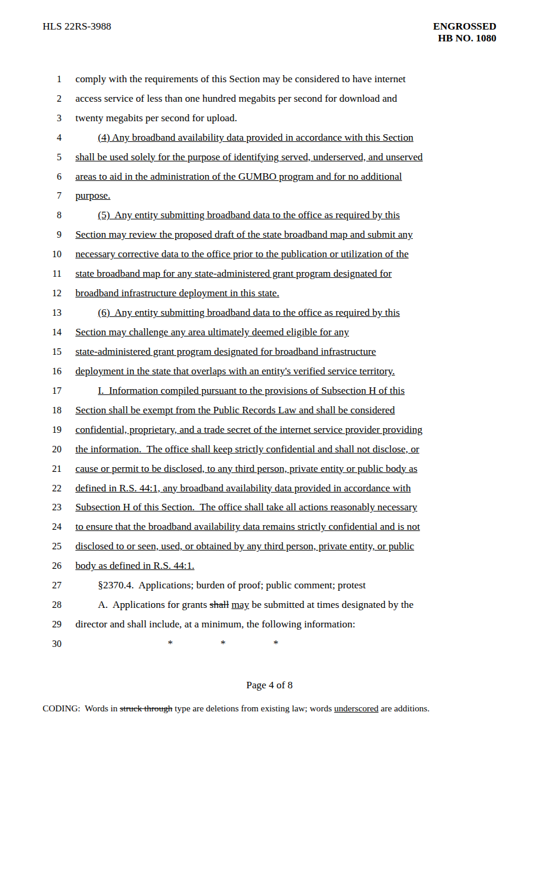HLS 22RS-3988
ENGROSSED HB NO. 1080
comply with the requirements of this Section may be considered to have internet
access service of less than one hundred megabits per second for download and
twenty megabits per second for upload.
(4) Any broadband availability data provided in accordance with this Section
shall be used solely for the purpose of identifying served, underserved, and unserved
areas to aid in the administration of the GUMBO program and for no additional
purpose.
(5) Any entity submitting broadband data to the office as required by this
Section may review the proposed draft of the state broadband map and submit any
necessary corrective data to the office prior to the publication or utilization of the
state broadband map for any state-administered grant program designated for
broadband infrastructure deployment in this state.
(6) Any entity submitting broadband data to the office as required by this
Section may challenge any area ultimately deemed eligible for any
state-administered grant program designated for broadband infrastructure
deployment in the state that overlaps with an entity's verified service territory.
I. Information compiled pursuant to the provisions of Subsection H of this
Section shall be exempt from the Public Records Law and shall be considered
confidential, proprietary, and a trade secret of the internet service provider providing
the information. The office shall keep strictly confidential and shall not disclose, or
cause or permit to be disclosed, to any third person, private entity or public body as
defined in R.S. 44:1, any broadband availability data provided in accordance with
Subsection H of this Section. The office shall take all actions reasonably necessary
to ensure that the broadband availability data remains strictly confidential and is not
disclosed to or seen, used, or obtained by any third person, private entity, or public
body as defined in R.S. 44:1.
§2370.4. Applications; burden of proof; public comment; protest
A. Applications for grants shall may be submitted at times designated by the
director and shall include, at a minimum, the following information:
* * *
Page 4 of 8
CODING: Words in struck through type are deletions from existing law; words underscored are additions.